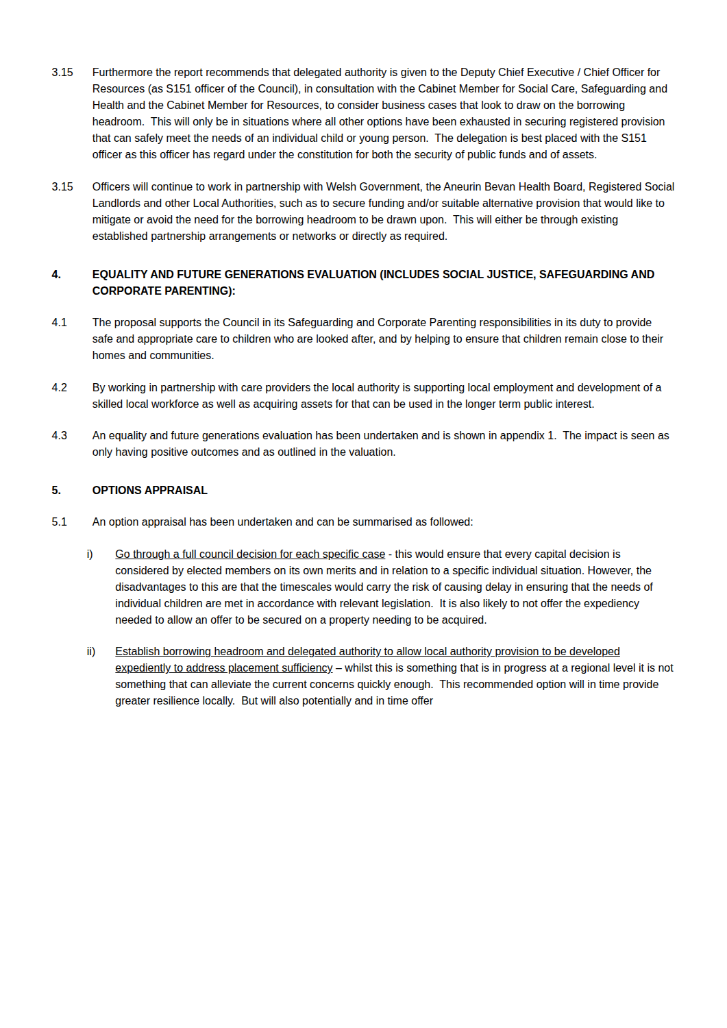3.15
Furthermore the report recommends that delegated authority is given to the Deputy Chief Executive / Chief Officer for Resources (as S151 officer of the Council), in consultation with the Cabinet Member for Social Care, Safeguarding and Health and the Cabinet Member for Resources, to consider business cases that look to draw on the borrowing headroom. This will only be in situations where all other options have been exhausted in securing registered provision that can safely meet the needs of an individual child or young person. The delegation is best placed with the S151 officer as this officer has regard under the constitution for both the security of public funds and of assets.
3.15
Officers will continue to work in partnership with Welsh Government, the Aneurin Bevan Health Board, Registered Social Landlords and other Local Authorities, such as to secure funding and/or suitable alternative provision that would like to mitigate or avoid the need for the borrowing headroom to be drawn upon. This will either be through existing established partnership arrangements or networks or directly as required.
4.
Equality and Future Generations Evaluation (includes Social Justice, Safeguarding and Corporate Parenting):
4.1
The proposal supports the Council in its Safeguarding and Corporate Parenting responsibilities in its duty to provide safe and appropriate care to children who are looked after, and by helping to ensure that children remain close to their homes and communities.
4.2
By working in partnership with care providers the local authority is supporting local employment and development of a skilled local workforce as well as acquiring assets for that can be used in the longer term public interest.
4.3
An equality and future generations evaluation has been undertaken and is shown in appendix 1. The impact is seen as only having positive outcomes and as outlined in the valuation.
5.
Options Appraisal
5.1
An option appraisal has been undertaken and can be summarised as followed:
i)
Go through a full council decision for each specific case - this would ensure that every capital decision is considered by elected members on its own merits and in relation to a specific individual situation. However, the disadvantages to this are that the timescales would carry the risk of causing delay in ensuring that the needs of individual children are met in accordance with relevant legislation. It is also likely to not offer the expediency needed to allow an offer to be secured on a property needing to be acquired.
ii)
Establish borrowing headroom and delegated authority to allow local authority provision to be developed expediently to address placement sufficiency – whilst this is something that is in progress at a regional level it is not something that can alleviate the current concerns quickly enough. This recommended option will in time provide greater resilience locally. But will also potentially and in time offer